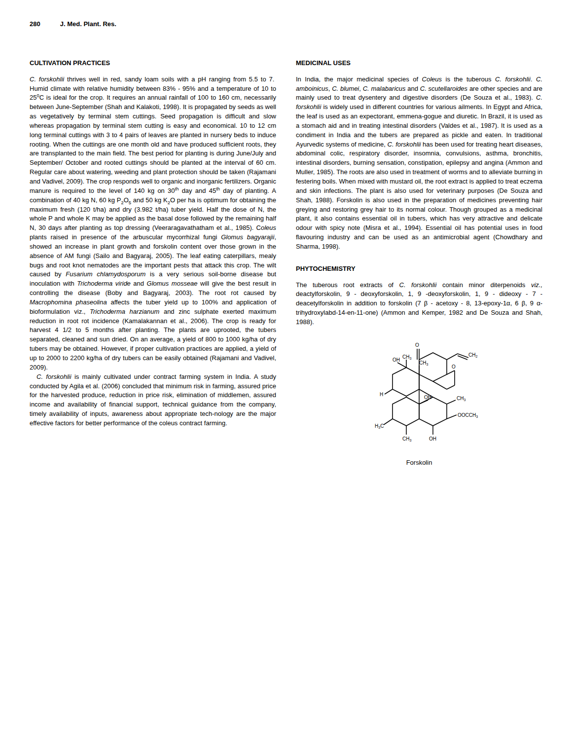280 J. Med. Plant. Res.
Cultivation practices
C. forskohlii thrives well in red, sandy loam soils with a pH ranging from 5.5 to 7. Humid climate with relative humidity between 83% - 95% and a temperature of 10 to 250C is ideal for the crop. It requires an annual rainfall of 100 to 160 cm, necessarily between June-September (Shah and Kalakoti, 1998). It is propagated by seeds as well as vegetatively by terminal stem cuttings. Seed propagation is difficult and slow whereas propagation by terminal stem cutting is easy and economical. 10 to 12 cm long terminal cuttings with 3 to 4 pairs of leaves are planted in nursery beds to induce rooting. When the cuttings are one month old and have produced sufficient roots, they are transplanted to the main field. The best period for planting is during June/July and September/ October and rooted cuttings should be planted at the interval of 60 cm. Regular care about watering, weeding and plant protection should be taken (Rajamani and Vadivel, 2009). The crop responds well to organic and inorganic fertilizers. Organic manure is required to the level of 140 kg on 30th day and 45th day of planting. A combination of 40 kg N, 60 kg P2O5 and 50 kg K2O per ha is optimum for obtaining the maximum fresh (120 t/ha) and dry (3.982 t/ha) tuber yield. Half the dose of N, the whole P and whole K may be applied as the basal dose followed by the remaining half N, 30 days after planting as top dressing (Veeraragavathatham et al., 1985). Coleus plants raised in presence of the arbuscular mycorrhizal fungi Glomus bagyarajii, showed an increase in plant growth and forskolin content over those grown in the absence of AM fungi (Sailo and Bagyaraj, 2005). The leaf eating caterpillars, mealy bugs and root knot nematodes are the important pests that attack this crop. The wilt caused by Fusarium chlamydosporum is a very serious soil-borne disease but inoculation with Trichoderma viride and Glomus mosseae will give the best result in controlling the disease (Boby and Bagyaraj, 2003). The root rot caused by Macrophomina phaseolina affects the tuber yield up to 100% and application of bioformulation viz., Trichoderma harzianum and zinc sulphate exerted maximum reduction in root rot incidence (Kamalakannan et al., 2006). The crop is ready for harvest 4 1/2 to 5 months after planting. The plants are uprooted, the tubers separated, cleaned and sun dried. On an average, a yield of 800 to 1000 kg/ha of dry tubers may be obtained. However, if proper cultivation practices are applied, a yield of up to 2000 to 2200 kg/ha of dry tubers can be easily obtained (Rajamani and Vadivel, 2009).
C. forskohlii is mainly cultivated under contract farming system in India. A study conducted by Agila et al. (2006) concluded that minimum risk in farming, assured price for the harvested produce, reduction in price risk, elimination of middlemen, assured income and availability of financial support, technical guidance from the company, timely availability of inputs, awareness about appropriate tech-nology are the major effective factors for better performance of the coleus contract farming.
Medicinal uses
In India, the major medicinal species of Coleus is the tuberous C. forskohlii. C. amboinicus, C. blumei, C. malabaricus and C. scutellaroides are other species and are mainly used to treat dysentery and digestive disorders (De Souza et al., 1983). C. forskohlii is widely used in different countries for various ailments. In Egypt and Africa, the leaf is used as an expectorant, emmena-gogue and diuretic. In Brazil, it is used as a stomach aid and in treating intestinal disorders (Valdes et al., 1987). It is used as a condiment in India and the tubers are prepared as pickle and eaten. In traditional Ayurvedic systems of medicine, C. forskohlii has been used for treating heart diseases, abdominal colic, respiratory disorder, insomnia, convulsions, asthma, bronchitis, intestinal disorders, burning sensation, constipation, epilepsy and angina (Ammon and Muller, 1985). The roots are also used in treatment of worms and to alleviate burning in festering boils. When mixed with mustard oil, the root extract is applied to treat eczema and skin infections. The plant is also used for veterinary purposes (De Souza and Shah, 1988). Forskolin is also used in the preparation of medicines preventing hair greying and restoring grey hair to its normal colour. Though grouped as a medicinal plant, it also contains essential oil in tubers, which has very attractive and delicate odour with spicy note (Misra et al., 1994). Essential oil has potential uses in food flavouring industry and can be used as an antimicrobial agent (Chowdhary and Sharma, 1998).
Phytochemistry
The tuberous root extracts of C. forskohlii contain minor diterpenoids viz., deactylforskolin, 9 - deoxyforskolin, 1, 9 -deoxyforskolin, 1, 9 - dideoxy - 7 - deacetylforskolin in addition to forskolin (7 β - acetoxy - 8, 13-epoxy-1α, 6 β, 9 α- trihydroxylabd-14-en-11-one) (Ammon and Kemper, 1982 and De Souza and Shah, 1988).
O CH2 O OH CH3 CH3 CH3 OOCCH3 H OH H3C CH3 OH
Forskolin